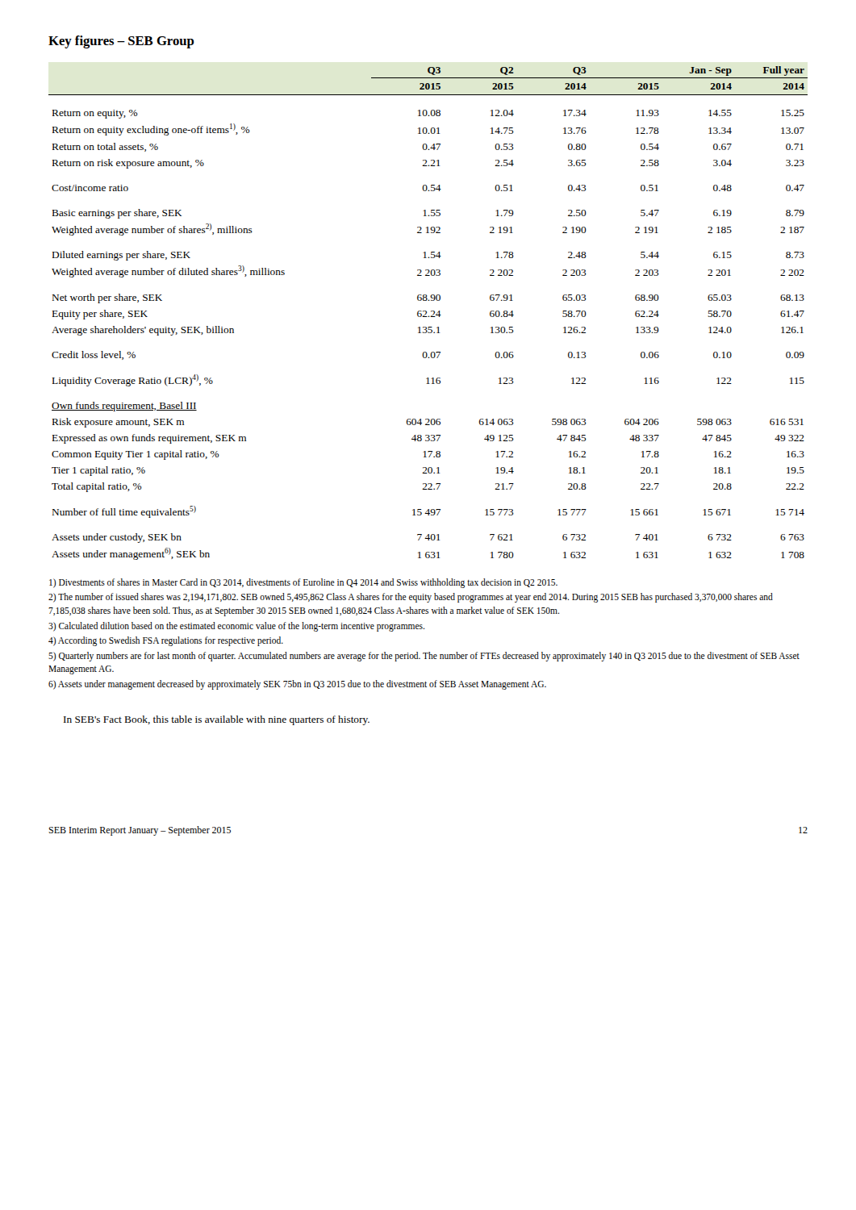Key figures – SEB Group
| | Q3 | Q2 | Q3 | Jan - Sep | Full year |
| --- | --- | --- | --- | --- | --- |
| | 2015 | 2015 | 2014 | 2015 | 2014 | 2014 |
| Return on equity, % | 10.08 | 12.04 | 17.34 | 11.93 | 14.55 | 15.25 |
| Return on equity excluding one-off items 1) , % | 10.01 | 14.75 | 13.76 | 12.78 | 13.34 | 13.07 |
| Return on total assets, % | 0.47 | 0.53 | 0.80 | 0.54 | 0.67 | 0.71 |
| Return on risk exposure amount, % | 2.21 | 2.54 | 3.65 | 2.58 | 3.04 | 3.23 |
| Cost/income ratio | 0.54 | 0.51 | 0.43 | 0.51 | 0.48 | 0.47 |
| Basic earnings per share, SEK | 1.55 | 1.79 | 2.50 | 5.47 | 6.19 | 8.79 |
| Weighted average number of shares 2) , millions | 2 192 | 2 191 | 2 190 | 2 191 | 2 185 | 2 187 |
| Diluted earnings per share, SEK | 1.54 | 1.78 | 2.48 | 5.44 | 6.15 | 8.73 |
| Weighted average number of diluted shares 3) , millions | 2 203 | 2 202 | 2 203 | 2 203 | 2 201 | 2 202 |
| Net worth per share, SEK | 68.90 | 67.91 | 65.03 | 68.90 | 65.03 | 68.13 |
| Equity per share, SEK | 62.24 | 60.84 | 58.70 | 62.24 | 58.70 | 61.47 |
| Average shareholders' equity, SEK, billion | 135.1 | 130.5 | 126.2 | 133.9 | 124.0 | 126.1 |
| Credit loss level, % | 0.07 | 0.06 | 0.13 | 0.06 | 0.10 | 0.09 |
| Liquidity Coverage Ratio (LCR) 4) , % | 116 | 123 | 122 | 116 | 122 | 115 |
| Own funds requirement, Basel III | | | | | | |
| Risk exposure amount, SEK m | 604 206 | 614 063 | 598 063 | 604 206 | 598 063 | 616 531 |
| Expressed as own funds requirement, SEK m | 48 337 | 49 125 | 47 845 | 48 337 | 47 845 | 49 322 |
| Common Equity Tier 1 capital ratio, % | 17.8 | 17.2 | 16.2 | 17.8 | 16.2 | 16.3 |
| Tier 1 capital ratio, % | 20.1 | 19.4 | 18.1 | 20.1 | 18.1 | 19.5 |
| Total capital ratio, % | 22.7 | 21.7 | 20.8 | 22.7 | 20.8 | 22.2 |
| Number of full time equivalents 5) | 15 497 | 15 773 | 15 777 | 15 661 | 15 671 | 15 714 |
| Assets under custody, SEK bn | 7 401 | 7 621 | 6 732 | 7 401 | 6 732 | 6 763 |
| Assets under management 6) , SEK bn | 1 631 | 1 780 | 1 632 | 1 631 | 1 632 | 1 708 |
1) Divestments of shares in Master Card in Q3 2014, divestments of Euroline in Q4 2014 and Swiss withholding tax decision in Q2 2015.
2) The number of issued shares was 2,194,171,802. SEB owned 5,495,862 Class A shares for the equity based programmes at year end 2014. During 2015 SEB has purchased 3,370,000 shares and 7,185,038 shares have been sold. Thus, as at September 30 2015 SEB owned 1,680,824 Class A-shares with a market value of SEK 150m.
3) Calculated dilution based on the estimated economic value of the long-term incentive programmes.
4) According to Swedish FSA regulations for respective period.
5) Quarterly numbers are for last month of quarter. Accumulated numbers are average for the period. The number of FTEs decreased by approximately 140 in Q3 2015 due to the divestment of SEB Asset Management AG.
6) Assets under management decreased by approximately SEK 75bn in Q3 2015 due to the divestment of SEB Asset Management AG.
In SEB's Fact Book, this table is available with nine quarters of history.
SEB Interim Report January – September 2015 12